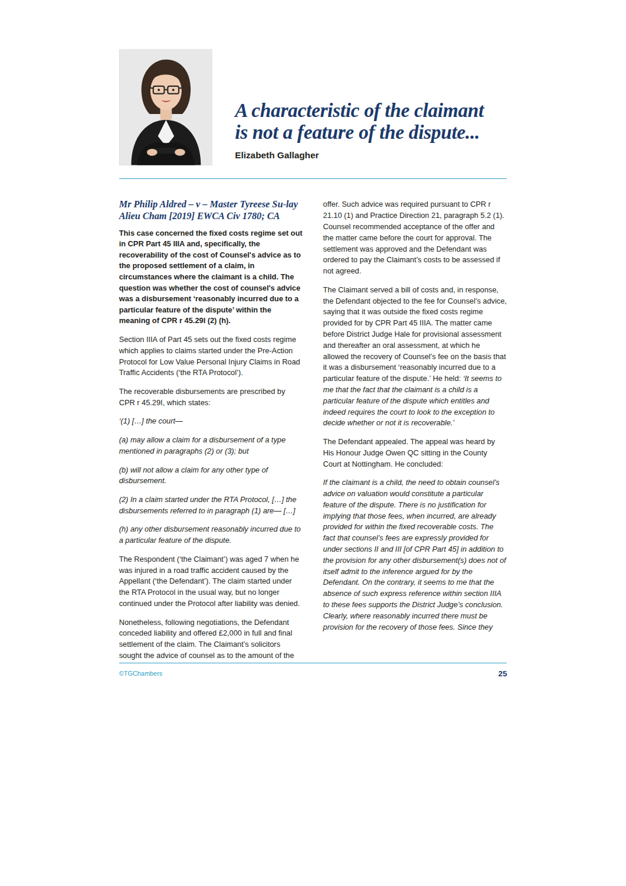A characteristic of the claimant
is not a feature of the dispute...
Elizabeth Gallagher
Mr Philip Aldred – v – Master Tyreese Su-lay Alieu Cham [2019] EWCA Civ 1780; CA
This case concerned the fixed costs regime set out in CPR Part 45 IIIA and, specifically, the recoverability of the cost of Counsel's advice as to the proposed settlement of a claim, in circumstances where the claimant is a child. The question was whether the cost of counsel's advice was a disbursement ‘reasonably incurred due to a particular feature of the dispute’ within the meaning of CPR r 45.29I (2) (h).
Section IIIA of Part 45 sets out the fixed costs regime which applies to claims started under the Pre-Action Protocol for Low Value Personal Injury Claims in Road Traffic Accidents (‘the RTA Protocol’).
The recoverable disbursements are prescribed by CPR r 45.29I, which states:
‘(1) […] the court—
(a) may allow a claim for a disbursement of a type mentioned in paragraphs (2) or (3); but
(b) will not allow a claim for any other type of disbursement.
(2) In a claim started under the RTA Protocol, […] the disbursements referred to in paragraph (1) are— […]
(h) any other disbursement reasonably incurred due to a particular feature of the dispute.
The Respondent (‘the Claimant’) was aged 7 when he was injured in a road traffic accident caused by the Appellant (‘the Defendant’). The claim started under the RTA Protocol in the usual way, but no longer continued under the Protocol after liability was denied.
Nonetheless, following negotiations, the Defendant conceded liability and offered £2,000 in full and final settlement of the claim. The Claimant’s solicitors sought the advice of counsel as to the amount of the
offer. Such advice was required pursuant to CPR r 21.10 (1) and Practice Direction 21, paragraph 5.2 (1). Counsel recommended acceptance of the offer and the matter came before the court for approval. The settlement was approved and the Defendant was ordered to pay the Claimant’s costs to be assessed if not agreed.
The Claimant served a bill of costs and, in response, the Defendant objected to the fee for Counsel’s advice, saying that it was outside the fixed costs regime provided for by CPR Part 45 IIIA. The matter came before District Judge Hale for provisional assessment and thereafter an oral assessment, at which he allowed the recovery of Counsel’s fee on the basis that it was a disbursement ‘reasonably incurred due to a particular feature of the dispute.’ He held: ‘It seems to me that the fact that the claimant is a child is a particular feature of the dispute which entitles and indeed requires the court to look to the exception to decide whether or not it is recoverable.’
The Defendant appealed. The appeal was heard by His Honour Judge Owen QC sitting in the County Court at Nottingham. He concluded:
If the claimant is a child, the need to obtain counsel’s advice on valuation would constitute a particular feature of the dispute. There is no justification for implying that those fees, when incurred, are already provided for within the fixed recoverable costs. The fact that counsel’s fees are expressly provided for under sections II and III [of CPR Part 45] in addition to the provision for any other disbursement(s) does not of itself admit to the inference argued for by the Defendant. On the contrary, it seems to me that the absence of such express reference within section IIIA to these fees supports the District Judge’s conclusion. Clearly, where reasonably incurred there must be provision for the recovery of those fees. Since they
©TGChambers 25